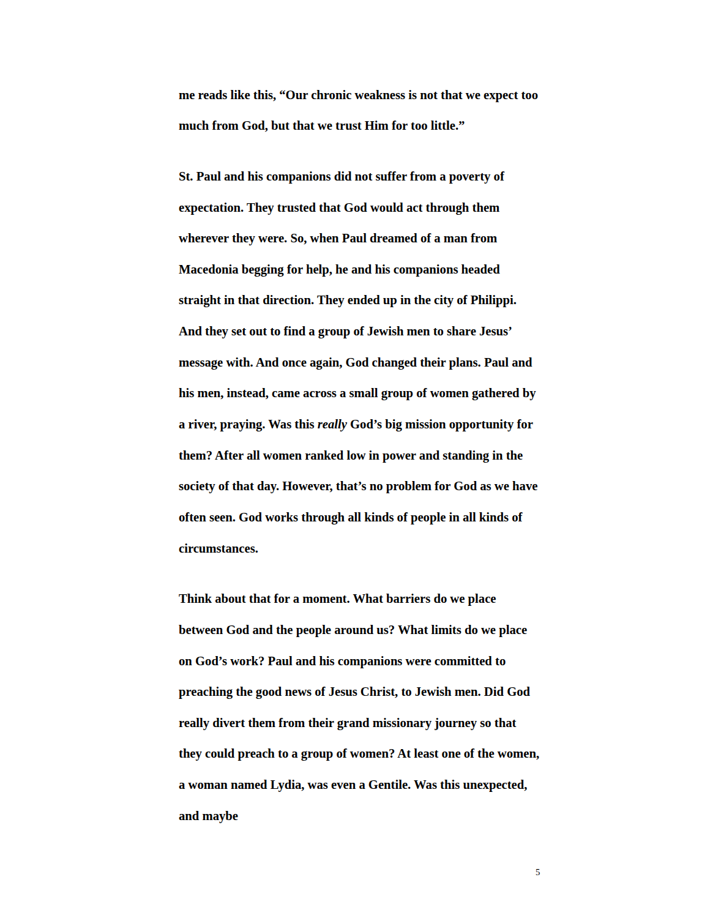me reads like this, “Our chronic weakness is not that we expect too much from God, but that we trust Him for too little.”
St. Paul and his companions did not suffer from a poverty of expectation. They trusted that God would act through them wherever they were. So, when Paul dreamed of a man from Macedonia begging for help, he and his companions headed straight in that direction. They ended up in the city of Philippi. And they set out to find a group of Jewish men to share Jesus’ message with. And once again, God changed their plans. Paul and his men, instead, came across a small group of women gathered by a river, praying. Was this really God’s big mission opportunity for them? After all women ranked low in power and standing in the society of that day. However, that’s no problem for God as we have often seen. God works through all kinds of people in all kinds of circumstances.
Think about that for a moment. What barriers do we place between God and the people around us? What limits do we place on God’s work? Paul and his companions were committed to preaching the good news of Jesus Christ, to Jewish men. Did God really divert them from their grand missionary journey so that they could preach to a group of women? At least one of the women, a woman named Lydia, was even a Gentile. Was this unexpected, and maybe
5